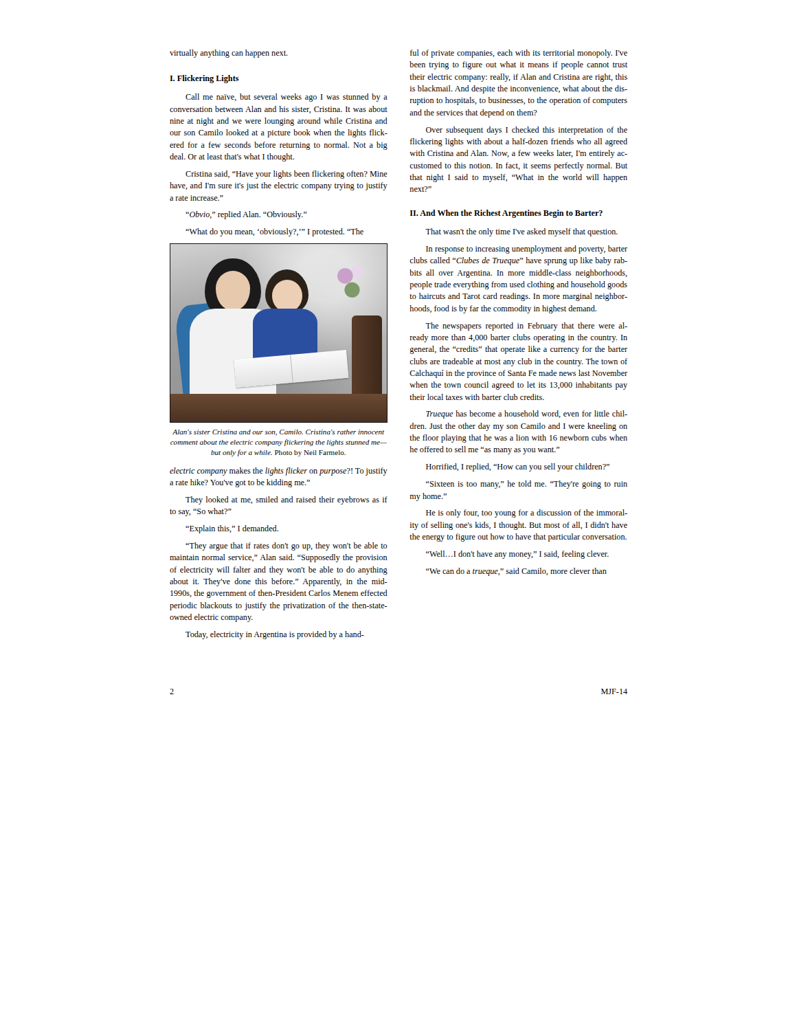virtually anything can happen next.
I. Flickering Lights
Call me naïve, but several weeks ago I was stunned by a conversation between Alan and his sister, Cristina. It was about nine at night and we were lounging around while Cristina and our son Camilo looked at a picture book when the lights flickered for a few seconds before returning to normal. Not a big deal. Or at least that's what I thought.
Cristina said, “Have your lights been flickering often? Mine have, and I'm sure it's just the electric company trying to justify a rate increase.”
“Obvio,” replied Alan. “Obviously.”
“What do you mean, ‘obviously?,’” I protested. “The
Alan's sister Cristina and our son, Camilo. Cristina's rather innocent comment about the electric company flickering the lights stunned me—but only for a while. Photo by Neil Farmelo.
electric company makes the lights flicker on purpose?! To justify a rate hike? You've got to be kidding me.”
They looked at me, smiled and raised their eyebrows as if to say, “So what?”
“Explain this,” I demanded.
“They argue that if rates don't go up, they won't be able to maintain normal service,” Alan said. “Supposedly the provision of electricity will falter and they won't be able to do anything about it. They've done this before.” Apparently, in the mid-1990s, the government of then-President Carlos Menem effected periodic blackouts to justify the privatization of the then-state-owned electric company.
Today, electricity in Argentina is provided by a hand-
ful of private companies, each with its territorial monopoly. I've been trying to figure out what it means if people cannot trust their electric company: really, if Alan and Cristina are right, this is blackmail. And despite the inconvenience, what about the disruption to hospitals, to businesses, to the operation of computers and the services that depend on them?
Over subsequent days I checked this interpretation of the flickering lights with about a half-dozen friends who all agreed with Cristina and Alan. Now, a few weeks later, I'm entirely accustomed to this notion. In fact, it seems perfectly normal. But that night I said to myself, “What in the world will happen next?”
II. And When the Richest Argentines Begin to Barter?
That wasn't the only time I've asked myself that question.
In response to increasing unemployment and poverty, barter clubs called “Clubes de Trueque” have sprung up like baby rabbits all over Argentina. In more middle-class neighborhoods, people trade everything from used clothing and household goods to haircuts and Tarot card readings. In more marginal neighborhoods, food is by far the commodity in highest demand.
The newspapers reported in February that there were already more than 4,000 barter clubs operating in the country. In general, the “credits” that operate like a currency for the barter clubs are tradeable at most any club in the country. The town of Calchaquí in the province of Santa Fe made news last November when the town council agreed to let its 13,000 inhabitants pay their local taxes with barter club credits.
Trueque has become a household word, even for little children. Just the other day my son Camilo and I were kneeling on the floor playing that he was a lion with 16 newborn cubs when he offered to sell me “as many as you want.”
Horrified, I replied, “How can you sell your children?”
“Sixteen is too many,” he told me. “They're going to ruin my home.”
He is only four, too young for a discussion of the immorality of selling one's kids, I thought. But most of all, I didn't have the energy to figure out how to have that particular conversation.
“Well…I don't have any money,” I said, feeling clever.
“We can do a trueque,” said Camilo, more clever than
2 MJF-14